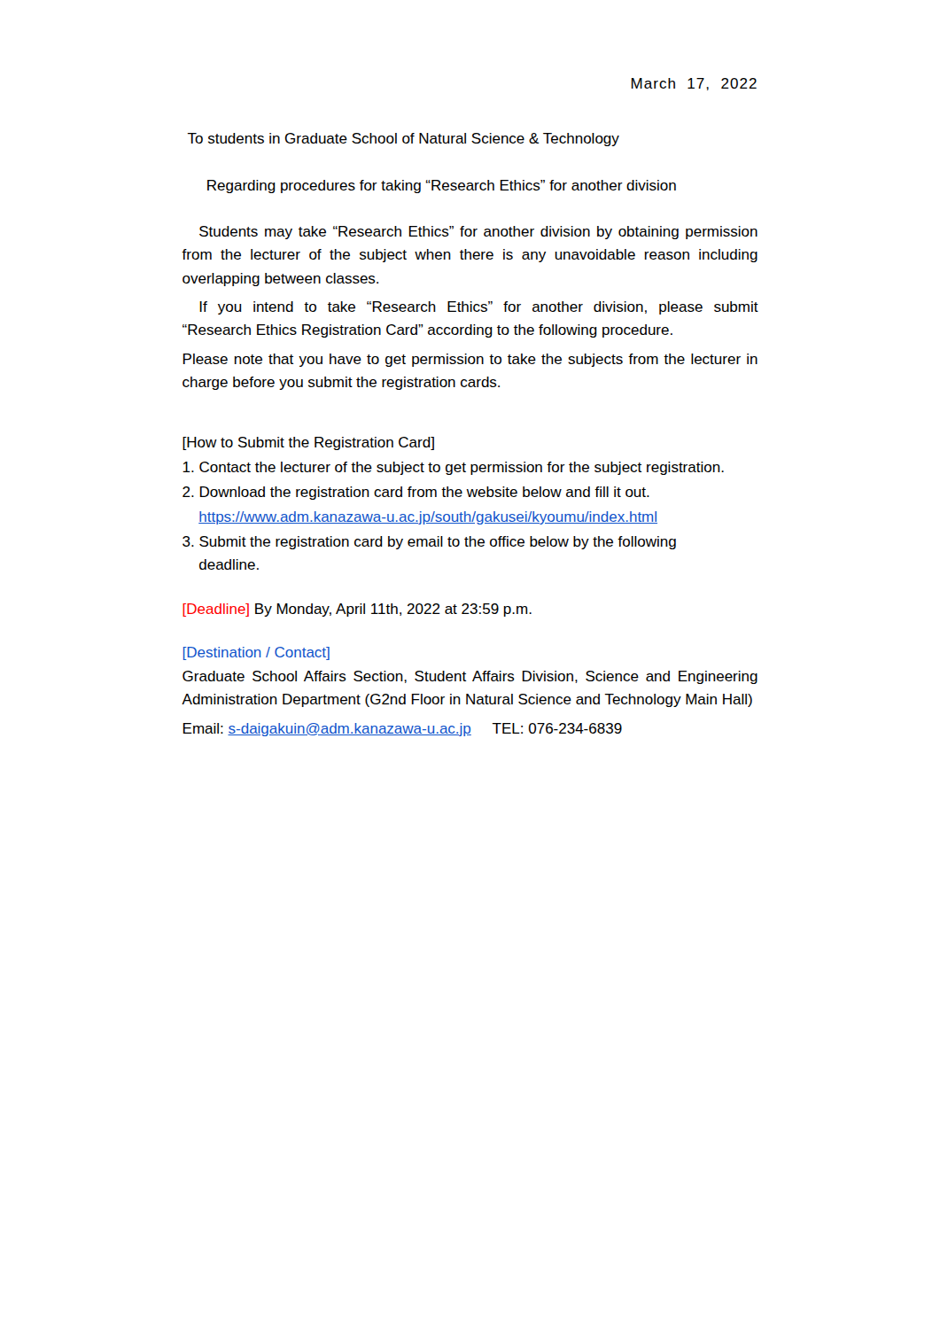March 17, 2022
To students in Graduate School of Natural Science & Technology
Regarding procedures for taking “Research Ethics” for another division
Students may take “Research Ethics” for another division by obtaining permission from the lecturer of the subject when there is any unavoidable reason including overlapping between classes.
If you intend to take “Research Ethics” for another division, please submit “Research Ethics Registration Card” according to the following procedure.
Please note that you have to get permission to take the subjects from the lecturer in charge before you submit the registration cards.
[How to Submit the Registration Card]
1. Contact the lecturer of the subject to get permission for the subject registration.
2. Download the registration card from the website below and fill it out.
https://www.adm.kanazawa-u.ac.jp/south/gakusei/kyoumu/index.html
3. Submit the registration card by email to the office below by the followingdeadline.
[Deadline] By Monday, April 11th, 2022 at 23:59 p.m.
[Destination / Contact]
Graduate School Affairs Section, Student Affairs Division, Science and Engineering Administration Department (G2nd Floor in Natural Science and Technology Main Hall)
Email: s-daigakuin@adm.kanazawa-u.ac.jp TEL: 076-234-6839